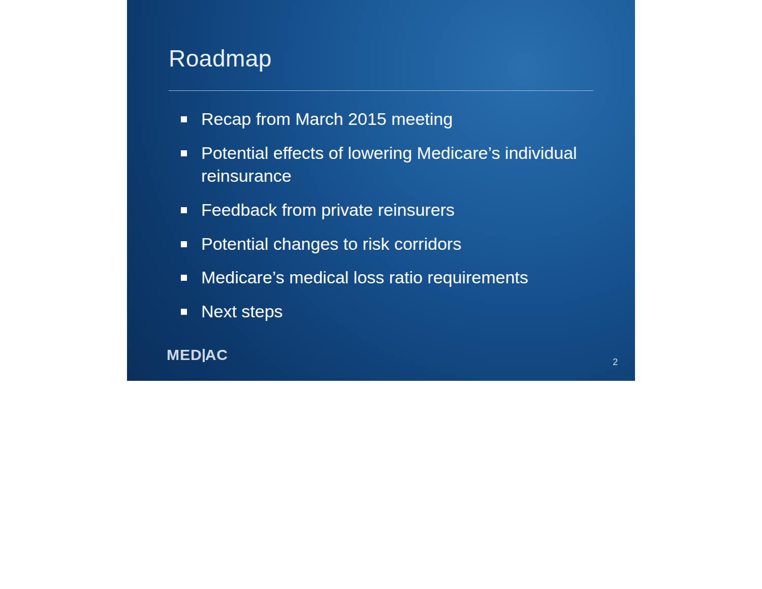Roadmap
Recap from March 2015 meeting
Potential effects of lowering Medicare’s individual reinsurance
Feedback from private reinsurers
Potential changes to risk corridors
Medicare’s medical loss ratio requirements
Next steps
MED AC
2